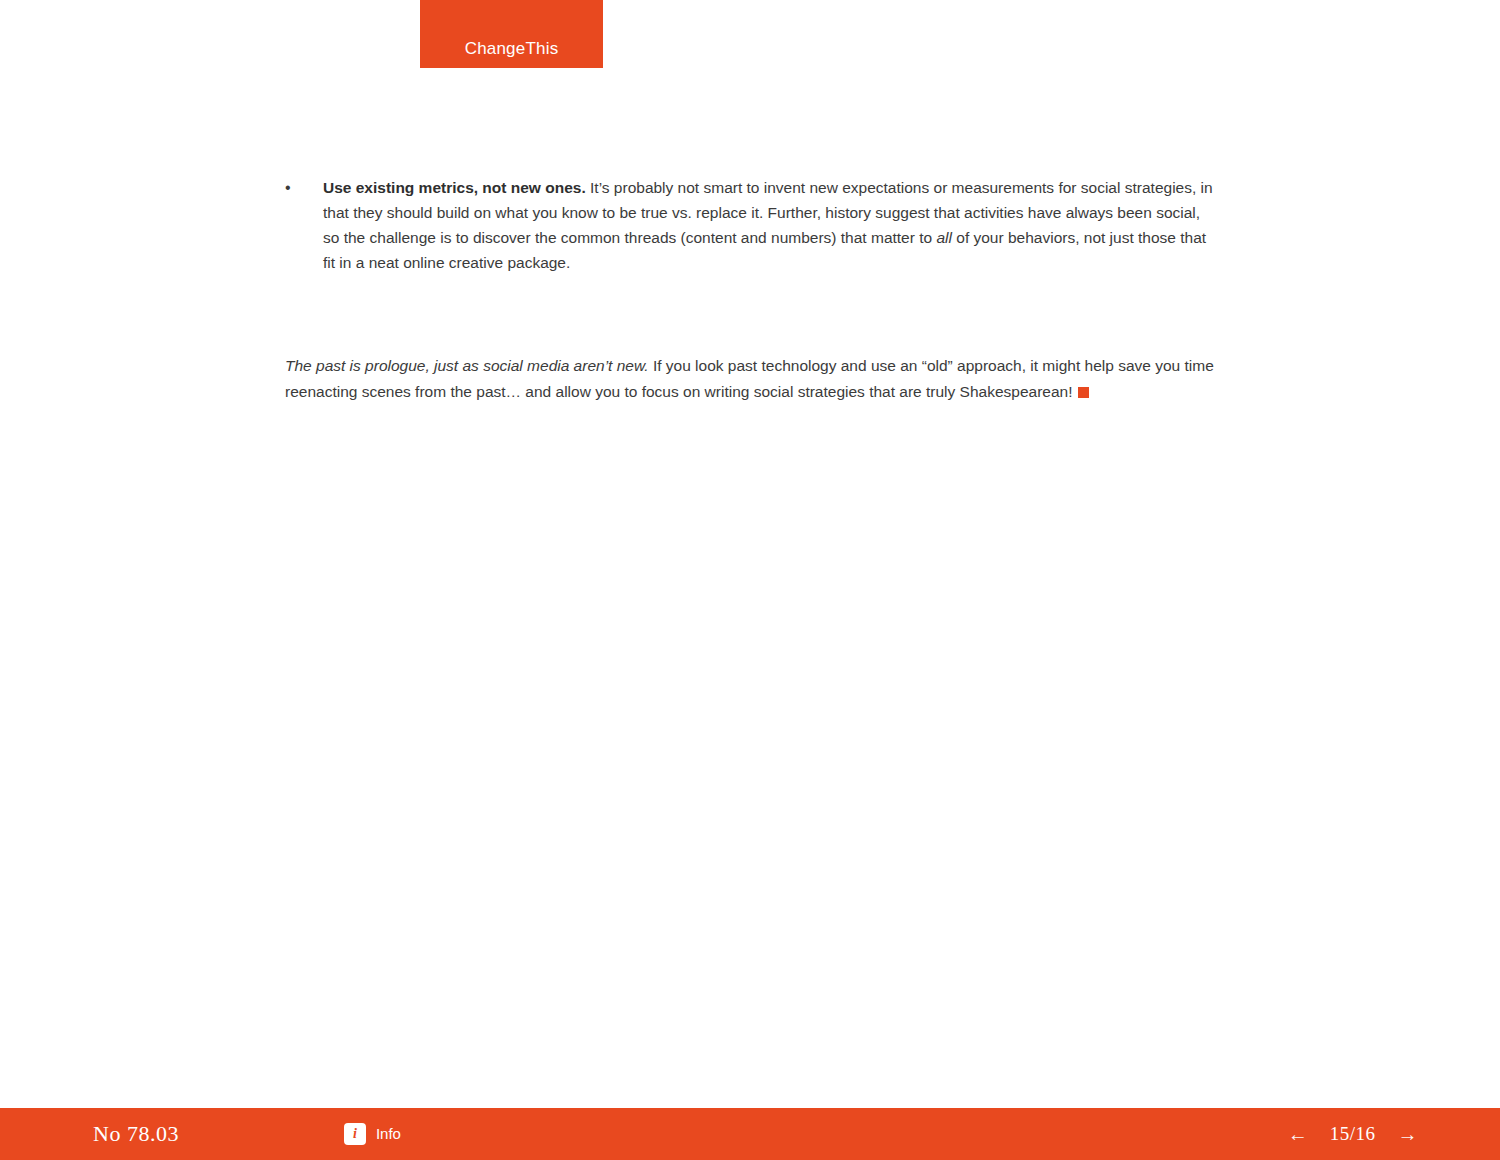ChangeThis
Use existing metrics, not new ones. It’s probably not smart to invent new expectations or measurements for social strategies, in that they should build on what you know to be true vs. replace it. Further, history suggest that activities have always been social, so the challenge is to discover the common threads (content and numbers) that matter to all of your behaviors, not just those that fit in a neat online creative package.
The past is prologue, just as social media aren’t new. If you look past technology and use an “old” approach, it might help save you time reenacting scenes from the past… and allow you to focus on writing social strategies that are truly Shakespearean!
No 78.03
iInfo
← 15/16 →